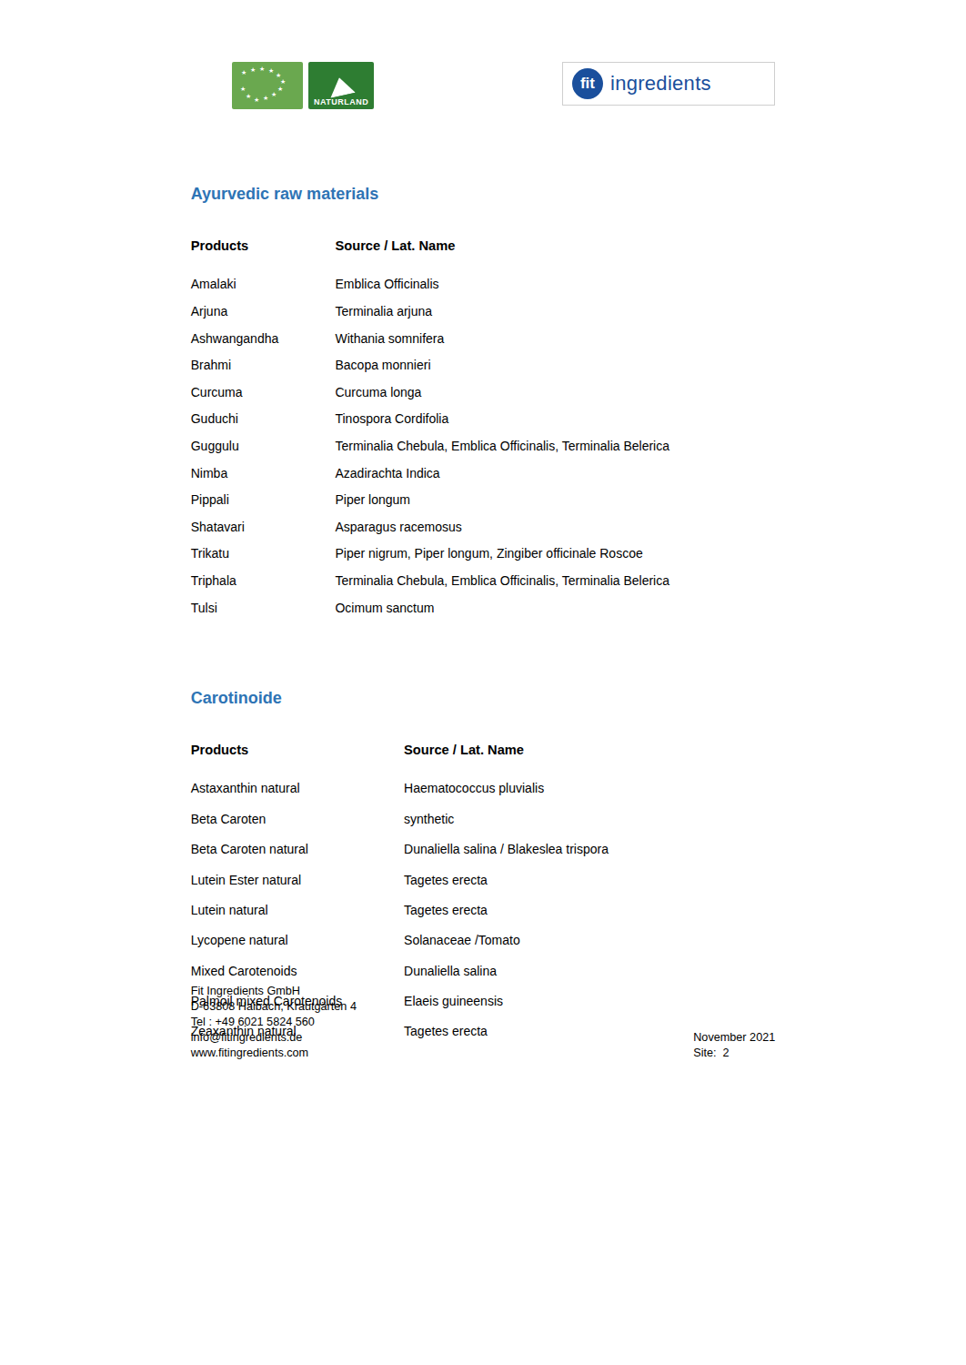★★★ ★★★ ★★★ ★★★
NATURLAND
fit
ingredients
Ayurvedic raw materials
| Products | Source / Lat. Name |
| --- | --- |
| Amalaki | Emblica Officinalis |
| Arjuna | Terminalia arjuna |
| Ashwangandha | Withania somnifera |
| Brahmi | Bacopa monnieri |
| Curcuma | Curcuma longa |
| Guduchi | Tinospora Cordifolia |
| Guggulu | Terminalia Chebula, Emblica Officinalis, Terminalia Belerica |
| Nimba | Azadirachta Indica |
| Pippali | Piper longum |
| Shatavari | Asparagus racemosus |
| Trikatu | Piper nigrum, Piper longum, Zingiber officinale Roscoe |
| Triphala | Terminalia Chebula, Emblica Officinalis, Terminalia Belerica |
| Tulsi | Ocimum sanctum |
Carotinoide
| Products | Source / Lat. Name |
| --- | --- |
| Astaxanthin natural | Haematococcus pluvialis |
| Beta Caroten | synthetic |
| Beta Caroten natural | Dunaliella salina / Blakeslea trispora |
| Lutein Ester natural | Tagetes erecta |
| Lutein natural | Tagetes erecta |
| Lycopene natural | Solanaceae /Tomato |
| Mixed Carotenoids | Dunaliella salina |
| Palmoil mixed Carotenoids | Elaeis guineensis |
| Zeaxanthin natural | Tagetes erecta |
Fit Ingredients GmbH D-63808 Haibach, Krautgärten 4 Tel : +49 6021 5824 560 info@fitingredients.de www.fitingredients.com
November 2021
Site: 2